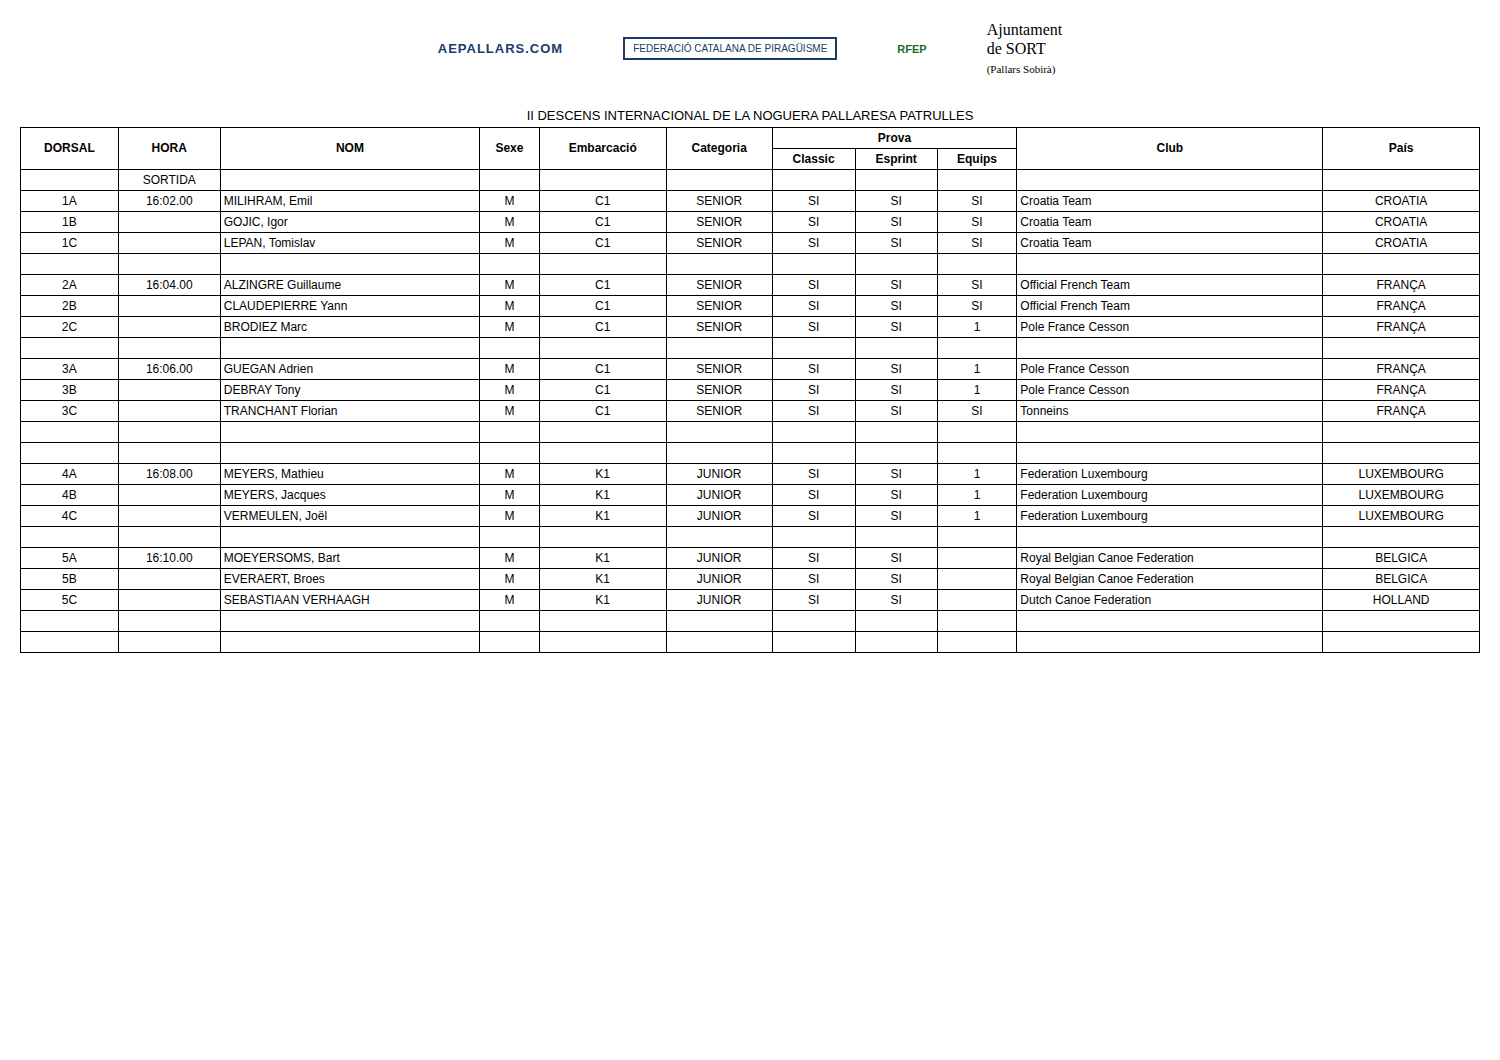AEPALLARS.COM
FEDERACIÓ CATALANA DE PIRAGÜISME
RFEP
Ajuntament
de SORT
(Pallars Sobirà)
II DESCENS INTERNACIONAL DE LA NOGUERA PALLARESA PATRULLES
| DORSAL | HORA | NOM | Sexe | Embarcació | Categoria | Prova | Club | País |
| --- | --- | --- | --- | --- | --- | --- | --- | --- |
| Classic | Esprint | Equips |
| | SORTIDA | | | | | | | | | |
| 1A | 16:02.00 | MILIHRAM, Emil | M | C1 | SENIOR | SI | SI | SI | Croatia Team | CROATIA |
| 1B | | GOJIC, Igor | M | C1 | SENIOR | SI | SI | SI | Croatia Team | CROATIA |
| 1C | | LEPAN, Tomislav | M | C1 | SENIOR | SI | SI | SI | Croatia Team | CROATIA |
| 2A | 16:04.00 | ALZINGRE Guillaume | M | C1 | SENIOR | SI | SI | SI | Official French Team | FRANÇA |
| 2B | | CLAUDEPIERRE Yann | M | C1 | SENIOR | SI | SI | SI | Official French Team | FRANÇA |
| 2C | | BRODIEZ Marc | M | C1 | SENIOR | SI | SI | 1 | Pole France Cesson | FRANÇA |
| 3A | 16:06.00 | GUEGAN Adrien | M | C1 | SENIOR | SI | SI | 1 | Pole France Cesson | FRANÇA |
| 3B | | DEBRAY Tony | M | C1 | SENIOR | SI | SI | 1 | Pole France Cesson | FRANÇA |
| 3C | | TRANCHANT Florian | M | C1 | SENIOR | SI | SI | SI | Tonneins | FRANÇA |
| 4A | 16:08.00 | MEYERS, Mathieu | M | K1 | JUNIOR | SI | SI | 1 | Federation Luxembourg | LUXEMBOURG |
| 4B | | MEYERS, Jacques | M | K1 | JUNIOR | SI | SI | 1 | Federation Luxembourg | LUXEMBOURG |
| 4C | | VERMEULEN, Joël | M | K1 | JUNIOR | SI | SI | 1 | Federation Luxembourg | LUXEMBOURG |
| 5A | 16:10.00 | MOEYERSOMS, Bart | M | K1 | JUNIOR | SI | SI | | Royal Belgian Canoe Federation | BELGICA |
| 5B | | EVERAERT, Broes | M | K1 | JUNIOR | SI | SI | | Royal Belgian Canoe Federation | BELGICA |
| 5C | | SEBASTIAAN VERHAAGH | M | K1 | JUNIOR | SI | SI | | Dutch Canoe Federation | HOLLAND |